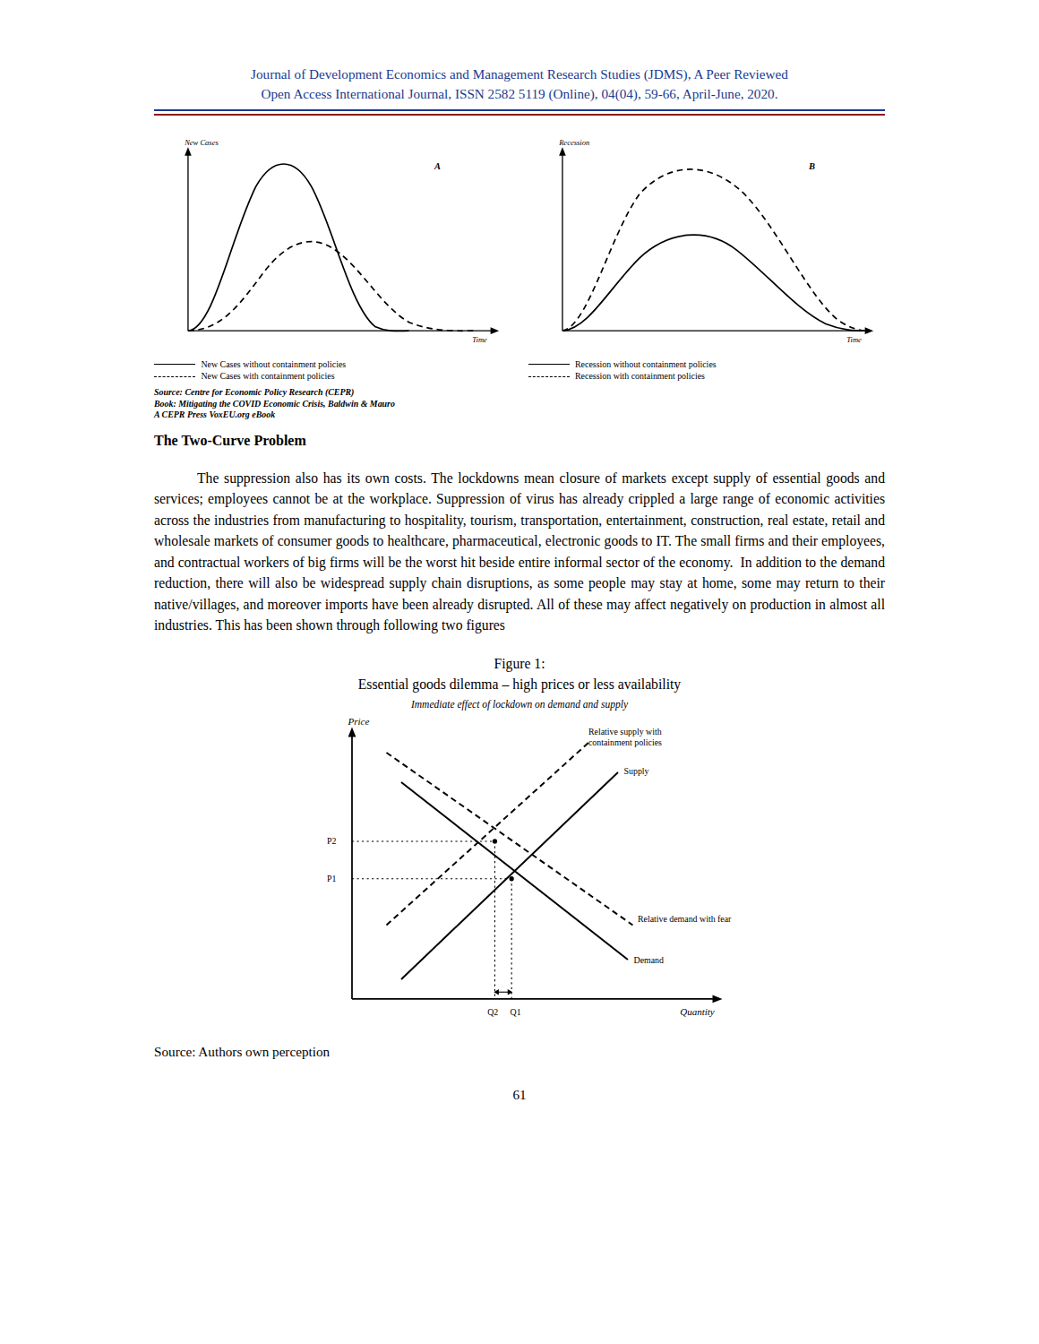Journal of Development Economics and Management Research Studies (JDMS), A Peer Reviewed
Open Access International Journal, ISSN 2582 5119 (Online), 04(04), 59-66, April-June, 2020.
New Cases Time A
New Cases without containment policies
New Cases with containment policies
Recession Time B
Recession without containment policies
Recession with containment policies
Source: Centre for Economic Policy Research (CEPR)
Book: Mitigating the COVID Economic Crisis, Baldwin & Mauro
A CEPR Press VoxEU.org eBook
The Two-Curve Problem
The suppression also has its own costs. The lockdowns mean closure of markets except supply of essential goods and services; employees cannot be at the workplace. Suppression of virus has already crippled a large range of economic activities across the industries from manufacturing to hospitality, tourism, transportation, entertainment, construction, real estate, retail and wholesale markets of consumer goods to healthcare, pharmaceutical, electronic goods to IT. The small firms and their employees, and contractual workers of big firms will be the worst hit beside entire informal sector of the economy. In addition to the demand reduction, there will also be widespread supply chain disruptions, as some people may stay at home, some may return to their native/villages, and moreover imports have been already disrupted. All of these may affect negatively on production in almost all industries. This has been shown through following two figures
Figure 1: Essential goods dilemma – high prices or less availability
Immediate effect of lockdown on demand and supply
Price Quantity Supply Relative supply with containment policies Demand Relative demand with fear P2 P1 Q2 Q1
Source: Authors own perception
61